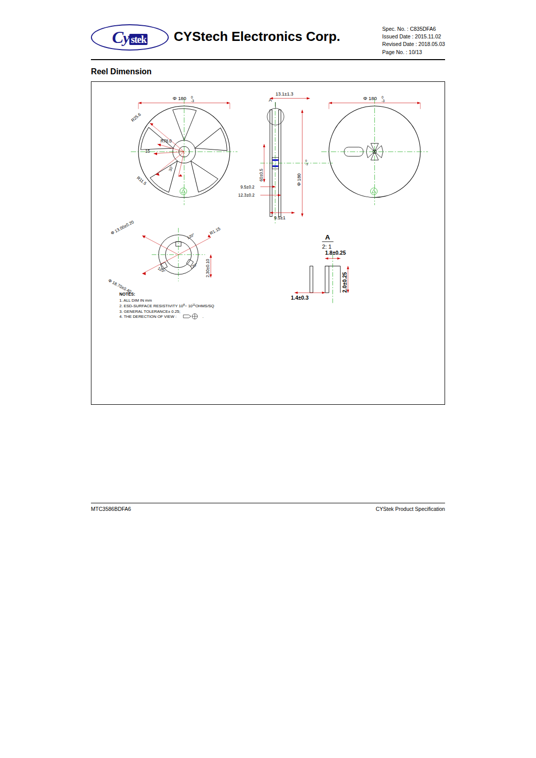Cystek
CYStech Electronics Corp.
Spec. No. : C835DFA6
Issued Date : 2015.11.02
Revised Date : 2018.05.03
Page No. : 10/13
Reel Dimension
Φ 180 0 -3 R25.6 R78.0 15 R11.5 30° Φ 13.00±0.20 Φ 18.70±0.40 R1.15 120° 120° 120° 2.30±0.10 A 13.1±1.3 60±0.5 9.5±0.2 12.3±0.2 9.5±1 Φ 180 0 -3 Φ 180 0 -3 A 2: 1 1.8±0.25 1.4±0.3 2.0±0.25 NOTES: 1. ALL DIM IN mm 2. ESD-SURFACE RESISTIVITY 108~ 1011OHMS/SQ 3. GENERAL TOLERANCE± 0.25; 4. THE DERECTION OF VIEW : .
MTC3586BDFA6
CYStek Product Specification